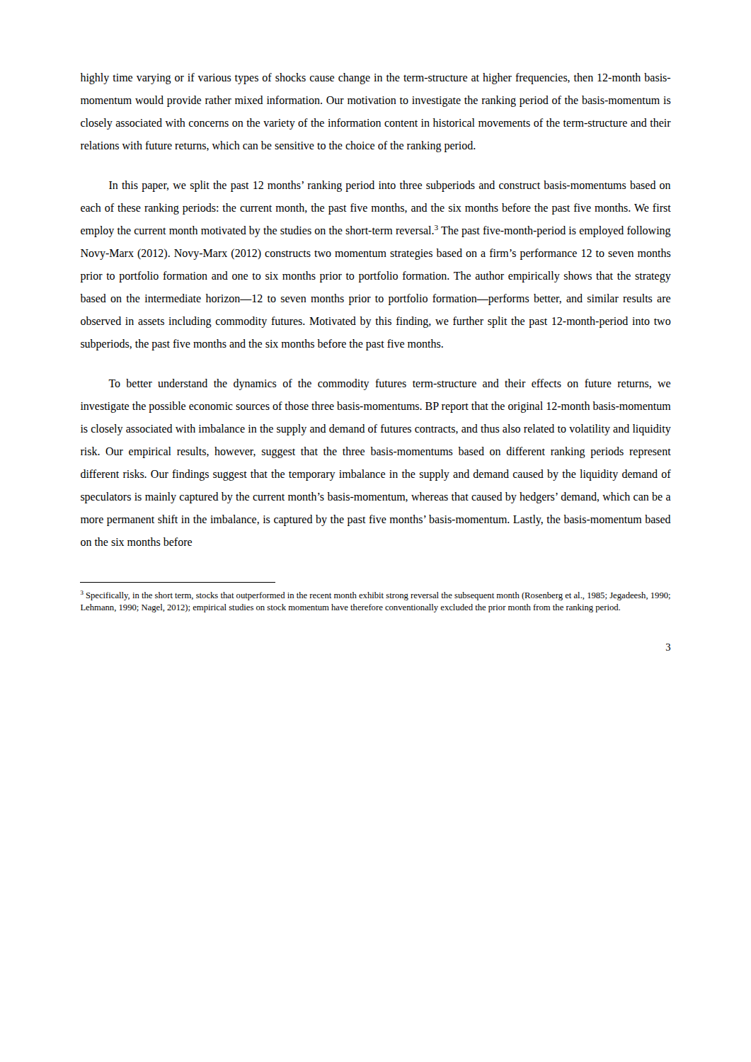highly time varying or if various types of shocks cause change in the term-structure at higher frequencies, then 12-month basis-momentum would provide rather mixed information. Our motivation to investigate the ranking period of the basis-momentum is closely associated with concerns on the variety of the information content in historical movements of the term-structure and their relations with future returns, which can be sensitive to the choice of the ranking period.
In this paper, we split the past 12 months’ ranking period into three subperiods and construct basis-momentums based on each of these ranking periods: the current month, the past five months, and the six months before the past five months. We first employ the current month motivated by the studies on the short-term reversal.3 The past five-month-period is employed following Novy-Marx (2012). Novy-Marx (2012) constructs two momentum strategies based on a firm’s performance 12 to seven months prior to portfolio formation and one to six months prior to portfolio formation. The author empirically shows that the strategy based on the intermediate horizon—12 to seven months prior to portfolio formation—performs better, and similar results are observed in assets including commodity futures. Motivated by this finding, we further split the past 12-month-period into two subperiods, the past five months and the six months before the past five months.
To better understand the dynamics of the commodity futures term-structure and their effects on future returns, we investigate the possible economic sources of those three basis-momentums. BP report that the original 12-month basis-momentum is closely associated with imbalance in the supply and demand of futures contracts, and thus also related to volatility and liquidity risk. Our empirical results, however, suggest that the three basis-momentums based on different ranking periods represent different risks. Our findings suggest that the temporary imbalance in the supply and demand caused by the liquidity demand of speculators is mainly captured by the current month’s basis-momentum, whereas that caused by hedgers’ demand, which can be a more permanent shift in the imbalance, is captured by the past five months’ basis-momentum. Lastly, the basis-momentum based on the six months before
3 Specifically, in the short term, stocks that outperformed in the recent month exhibit strong reversal the subsequent month (Rosenberg et al., 1985; Jegadeesh, 1990; Lehmann, 1990; Nagel, 2012); empirical studies on stock momentum have therefore conventionally excluded the prior month from the ranking period.
3